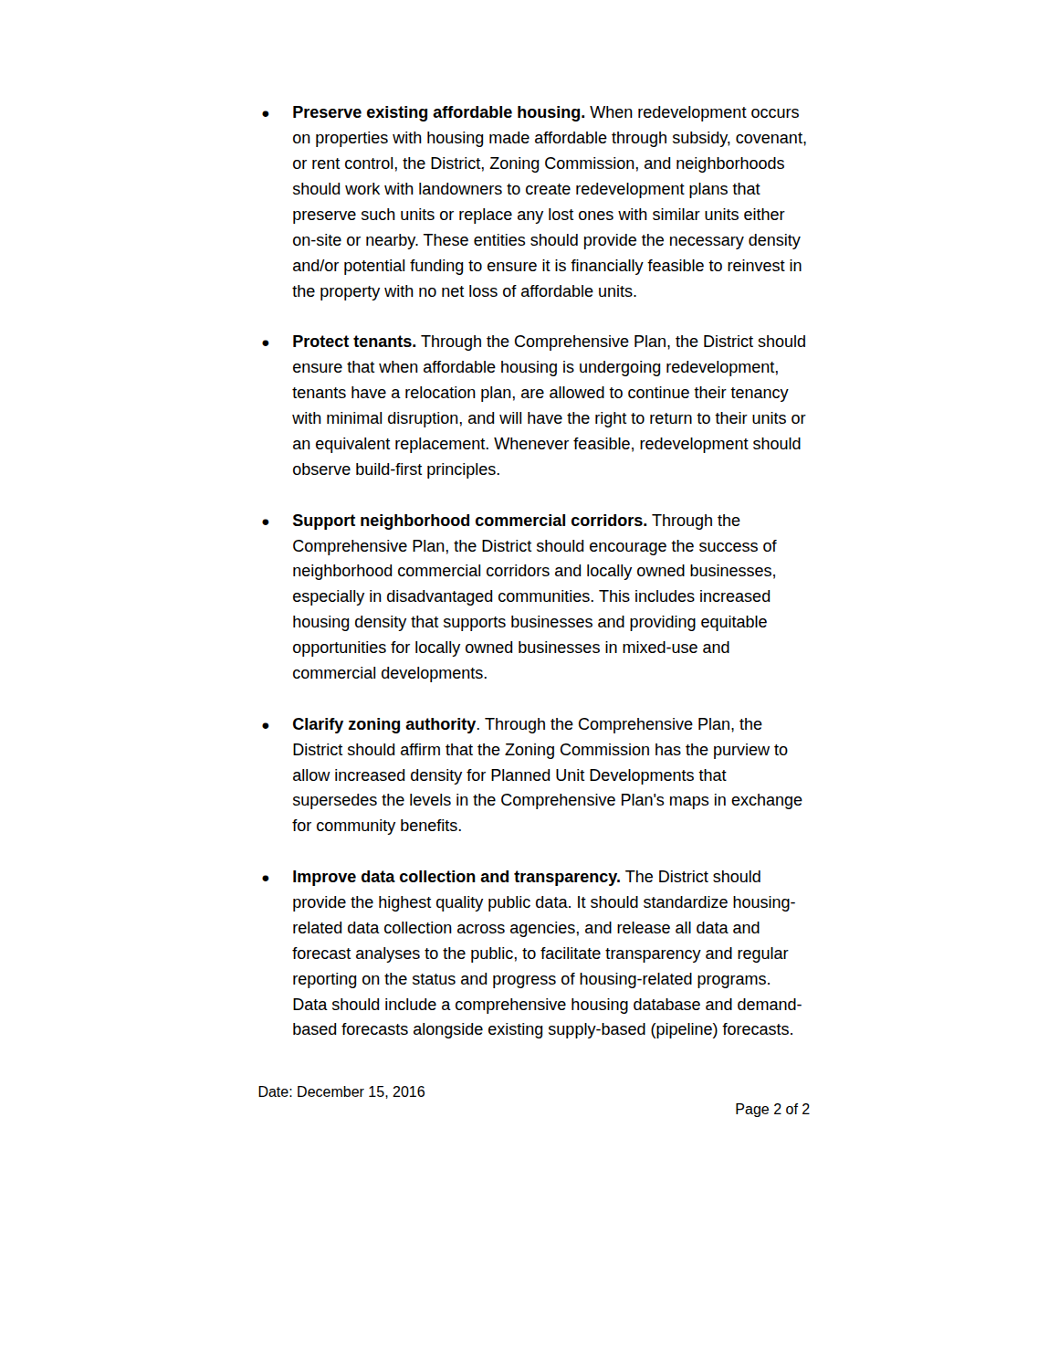Preserve existing affordable housing. When redevelopment occurs on properties with housing made affordable through subsidy, covenant, or rent control, the District, Zoning Commission, and neighborhoods should work with landowners to create redevelopment plans that preserve such units or replace any lost ones with similar units either on-site or nearby. These entities should provide the necessary density and/or potential funding to ensure it is financially feasible to reinvest in the property with no net loss of affordable units.
Protect tenants. Through the Comprehensive Plan, the District should ensure that when affordable housing is undergoing redevelopment, tenants have a relocation plan, are allowed to continue their tenancy with minimal disruption, and will have the right to return to their units or an equivalent replacement. Whenever feasible, redevelopment should observe build-first principles.
Support neighborhood commercial corridors. Through the Comprehensive Plan, the District should encourage the success of neighborhood commercial corridors and locally owned businesses, especially in disadvantaged communities. This includes increased housing density that supports businesses and providing equitable opportunities for locally owned businesses in mixed-use and commercial developments.
Clarify zoning authority. Through the Comprehensive Plan, the District should affirm that the Zoning Commission has the purview to allow increased density for Planned Unit Developments that supersedes the levels in the Comprehensive Plan's maps in exchange for community benefits.
Improve data collection and transparency. The District should provide the highest quality public data. It should standardize housing-related data collection across agencies, and release all data and forecast analyses to the public, to facilitate transparency and regular reporting on the status and progress of housing-related programs. Data should include a comprehensive housing database and demand-based forecasts alongside existing supply-based (pipeline) forecasts.
Date: December 15, 2016
Page 2 of 2